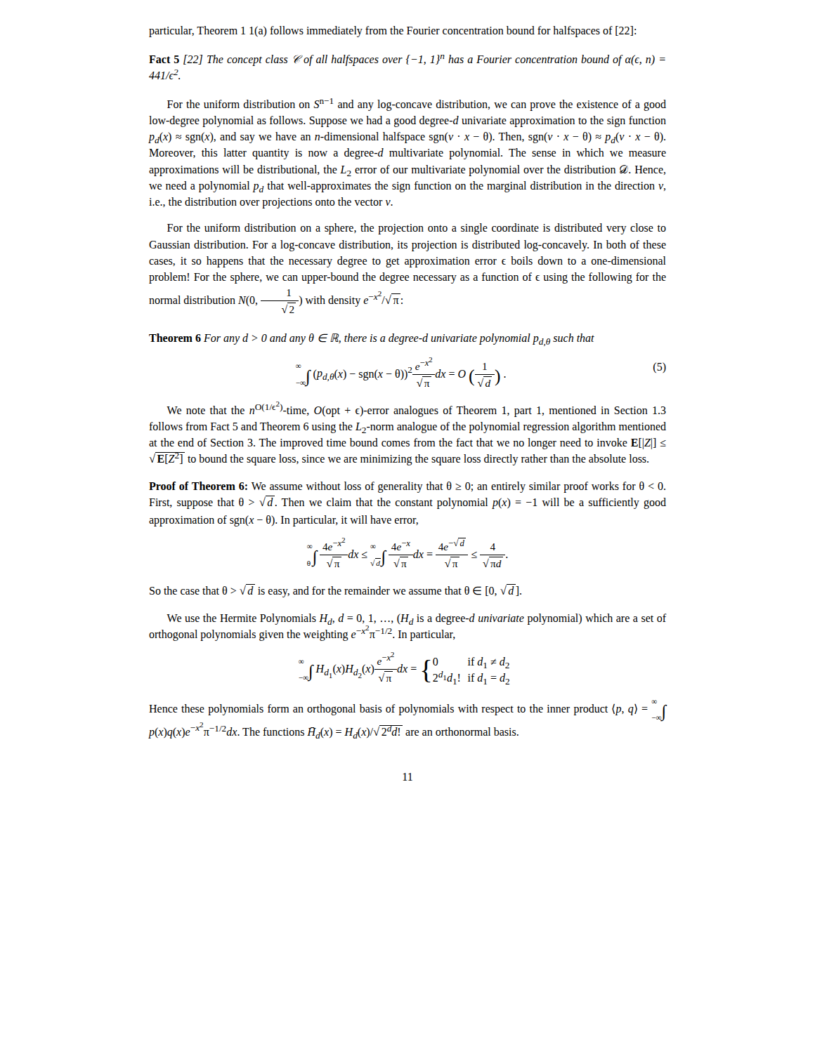particular, Theorem 1 1(a) follows immediately from the Fourier concentration bound for halfspaces of [22]:
Fact 5 [22] The concept class 𝒞 of all halfspaces over {−1, 1}n has a Fourier concentration bound of α(ϵ, n) = 441/ϵ2.
For the uniform distribution on Sn−1 and any log-concave distribution, we can prove the existence of a good low-degree polynomial as follows. Suppose we had a good degree-d univariate approximation to the sign function pd(x) ≈ sgn(x), and say we have an n-dimensional halfspace sgn(v · x − θ). Then, sgn(v · x − θ) ≈ pd(v · x − θ). Moreover, this latter quantity is now a degree-d multivariate polynomial. The sense in which we measure approximations will be distributional, the L2 error of our multivariate polynomial over the distribution 𝒟. Hence, we need a polynomial pd that well-approximates the sign function on the marginal distribution in the direction v, i.e., the distribution over projections onto the vector v.
For the uniform distribution on a sphere, the projection onto a single coordinate is distributed very close to Gaussian distribution. For a log-concave distribution, its projection is distributed log-concavely. In both of these cases, it so happens that the necessary degree to get approximation error ϵ boils down to a one-dimensional problem! For the sphere, we can upper-bound the degree necessary as a function of ϵ using the following for the normal distribution N(0, 1√2) with density e−x2/√π:
Theorem 6 For any d > 0 and any θ ∈ ℝ, there is a degree-d univariate polynomial pd,θ such that
(5) ∞x−∞∫ (pd,θ(x) − sgn(x − θ))2e−x2√π dx = O (1√d) .
We note that the nO(1/ϵ2)-time, O(opt + ϵ)-error analogues of Theorem 1, part 1, mentioned in Section 1.3 follows from Fact 5 and Theorem 6 using the L2-norm analogue of the polynomial regression algorithm mentioned at the end of Section 3. The improved time bound comes from the fact that we no longer need to invoke E[|Z|] ≤ √E[Z2] to bound the square loss, since we are minimizing the square loss directly rather than the absolute loss.
Proof of Theorem 6: We assume without loss of generality that θ ≥ 0; an entirely similar proof works for θ < 0. First, suppose that θ > √d. Then we claim that the constant polynomial p(x) = −1 will be a sufficiently good approximation of sgn(x − θ). In particular, it will have error,
∞xθ∫ 4e−x2√π dx ≤ ∞x√d∫ 4e−x√π dx = 4e−√d√π ≤ 4√πd.
So the case that θ > √d is easy, and for the remainder we assume that θ ∈ [0, √d].
We use the Hermite Polynomials Hd, d = 0, 1, …, (Hd is a degree-d univariate polynomial) which are a set of orthogonal polynomials given the weighting e−x2π−1/2. In particular,
∞x−∞∫ Hd1(x)Hd2(x)e−x2√π dx = {
| 0 | if d 1 ≠ d 2 |
| 2 d 1 d 1 ! | if d 1 = d 2 |
Hence these polynomials form an orthogonal basis of polynomials with respect to the inner product ⟨p, q⟩ = ∞x−∞∫ p(x)q(x)e−x2π−1/2dx. The functions H̄d(x) = Hd(x)/√2dd! are an orthonormal basis.
11